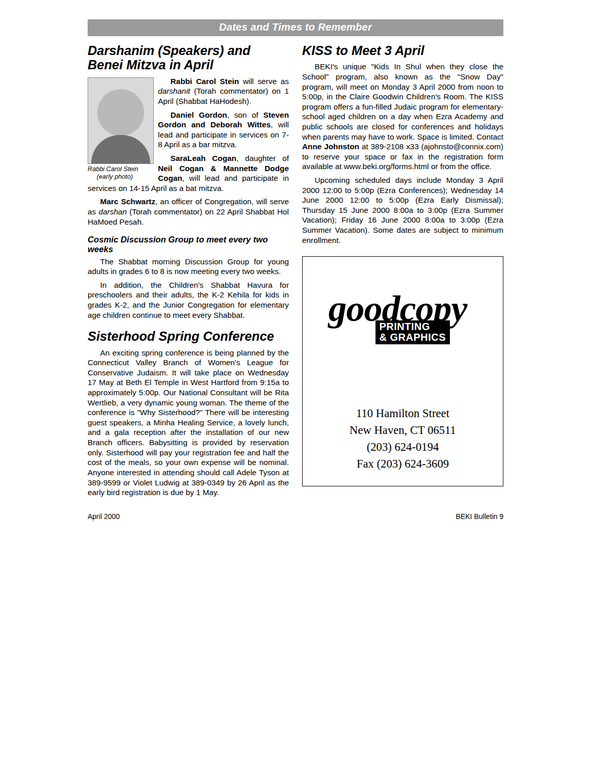Dates and Times to Remember
Darshanim (Speakers) and Benei Mitzva in April
Rabbi Carol Stein(early photo)
Rabbi Carol Stein will serve as darshanit (Torah commentator) on 1 April (Shabbat HaHodesh).
Daniel Gordon, son of Steven Gordon and Deborah Wittes, will lead and participate in services on 7-8 April as a bar mitzva.
SaraLeah Cogan, daughter of Neil Cogan & Mannette Dodge Cogan, will lead and participate in services on 14-15 April as a bat mitzva.
Marc Schwartz, an officer of Congregation, will serve as darshan (Torah commentator) on 22 April Shabbat Hol HaMoed Pesah.
Cosmic Discussion Group to meet every two weeks
The Shabbat morning Discussion Group for young adults in grades 6 to 8 is now meeting every two weeks.
In addition, the Children's Shabbat Havura for preschoolers and their adults, the K-2 Kehila for kids in grades K-2, and the Junior Congregation for elementary age children continue to meet every Shabbat.
Sisterhood Spring Conference
An exciting spring conference is being planned by the Connecticut Valley Branch of Women's League for Conservative Judaism. It will take place on Wednesday 17 May at Beth El Temple in West Hartford from 9:15a to approximately 5:00p. Our National Consultant will be Rita Wertlieb, a very dynamic young woman. The theme of the conference is "Why Sisterhood?" There will be interesting guest speakers, a Minha Healing Service, a lovely lunch, and a gala reception after the installation of our new Branch officers. Babysitting is provided by reservation only. Sisterhood will pay your registration fee and half the cost of the meals, so your own expense will be nominal. Anyone interested in attending should call Adele Tyson at 389-9599 or Violet Ludwig at 389-0349 by 26 April as the early bird registration is due by 1 May.
KISS to Meet 3 April
BEKI's unique "Kids In Shul when they close the School" program, also known as the "Snow Day" program, will meet on Monday 3 April 2000 from noon to 5:00p, in the Claire Goodwin Children's Room. The KISS program offers a fun-filled Judaic program for elementary-school aged children on a day when Ezra Academy and public schools are closed for conferences and holidays when parents may have to work. Space is limited. Contact Anne Johnston at 389-2108 x33 (ajohnsto@connix.com) to reserve your space or fax in the registration form available at www.beki.org/forms.html or from the office.
Upcoming scheduled days include Monday 3 April 2000 12:00 to 5:00p (Ezra Conferences); Wednesday 14 June 2000 12:00 to 5:00p (Ezra Early Dismissal); Thursday 15 June 2000 8:00a to 3:00p (Ezra Summer Vacation); Friday 16 June 2000 8:00a to 3:00p (Ezra Summer Vacation). Some dates are subject to minimum enrollment.
goodcopy
PRINTING& GRAPHICS
110 Hamilton Street
New Haven, CT 06511
(203) 624-0194
Fax (203) 624-3609
April 2000
BEKI Bulletin 9